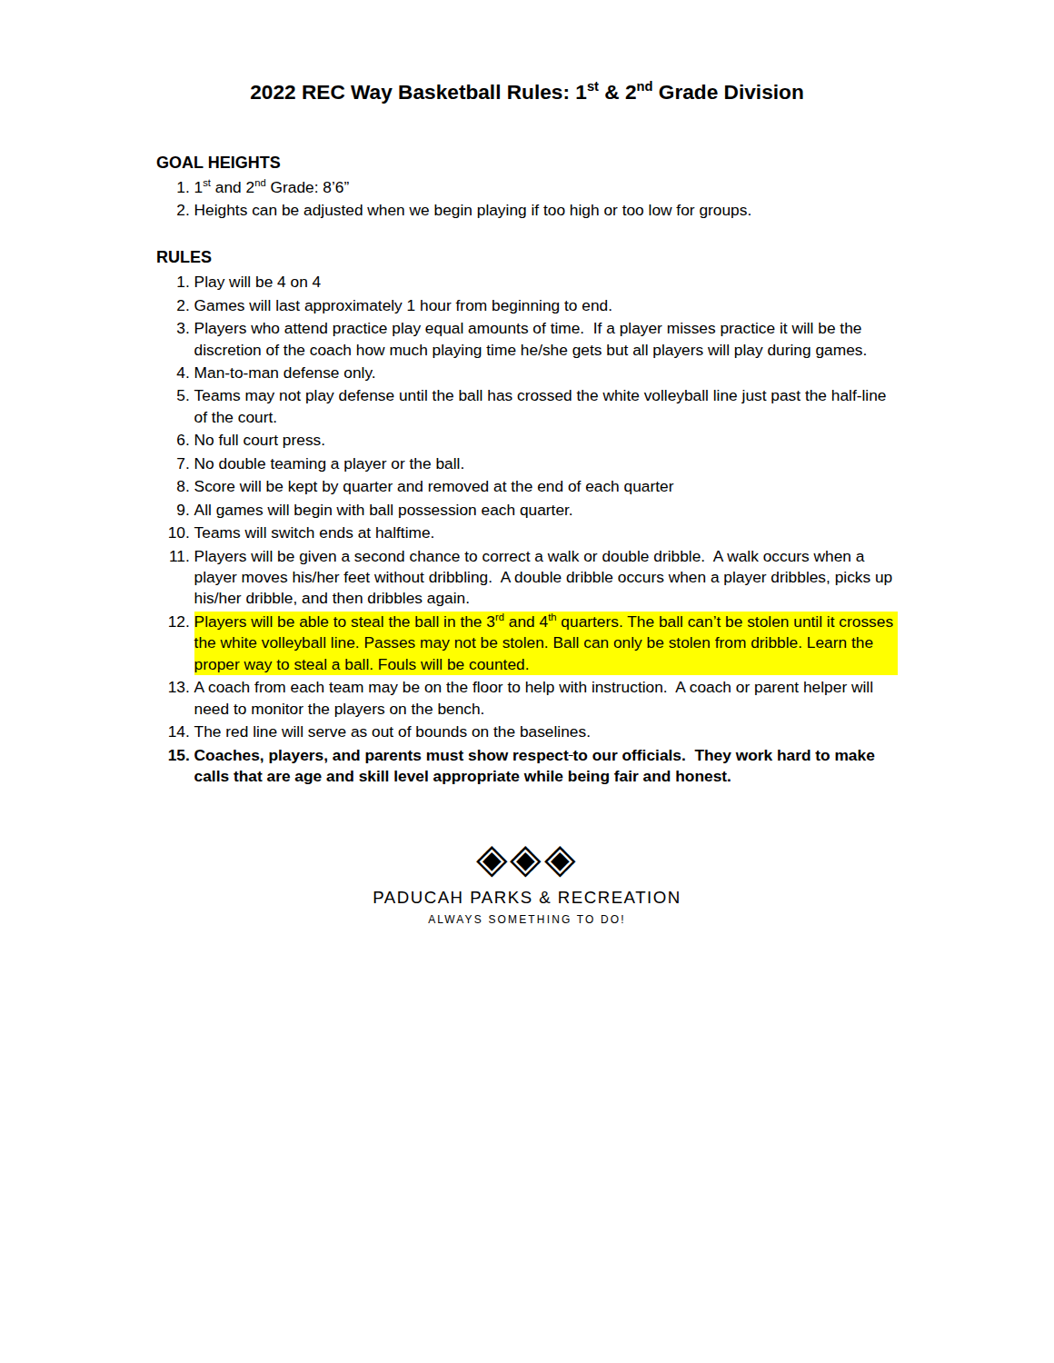2022 REC Way Basketball Rules: 1st & 2nd Grade Division
GOAL HEIGHTS
1st and 2nd Grade: 8’6”
Heights can be adjusted when we begin playing if too high or too low for groups.
RULES
Play will be 4 on 4
Games will last approximately 1 hour from beginning to end.
Players who attend practice play equal amounts of time. If a player misses practice it will be the discretion of the coach how much playing time he/she gets but all players will play during games.
Man-to-man defense only.
Teams may not play defense until the ball has crossed the white volleyball line just past the half-line of the court.
No full court press.
No double teaming a player or the ball.
Score will be kept by quarter and removed at the end of each quarter
All games will begin with ball possession each quarter.
Teams will switch ends at halftime.
Players will be given a second chance to correct a walk or double dribble. A walk occurs when a player moves his/her feet without dribbling. A double dribble occurs when a player dribbles, picks up his/her dribble, and then dribbles again.
Players will be able to steal the ball in the 3rd and 4th quarters. The ball can’t be stolen until it crosses the white volleyball line. Passes may not be stolen. Ball can only be stolen from dribble. Learn the proper way to steal a ball. Fouls will be counted.
A coach from each team may be on the floor to help with instruction. A coach or parent helper will need to monitor the players on the bench.
The red line will serve as out of bounds on the baselines.
Coaches, players, and parents must show respect to our officials. They work hard to make calls that are age and skill level appropriate while being fair and honest.
◈◈◈
PADUCAH PARKS & RECREATION
ALWAYS SOMETHING TO DO!